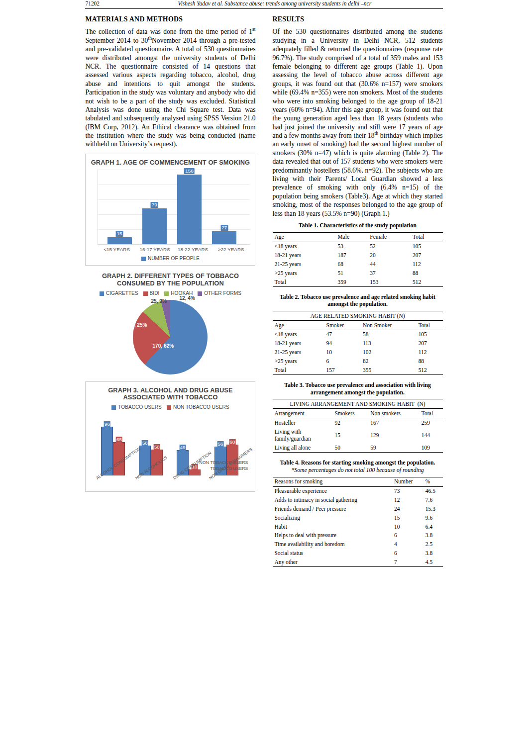71202
Vishesh Yadav et al. Substance abuse: trends among university students in delhi –ncr
Materials and Methods
The collection of data was done from the time period of 1st September 2014 to 30thNovember 2014 through a pre-tested and pre-validated questionnaire. A total of 530 questionnaires were distributed amongst the university students of Delhi NCR. The questionnaire consisted of 14 questions that assessed various aspects regarding tobacco, alcohol, drug abuse and intentions to quit amongst the students. Participation in the study was voluntary and anybody who did not wish to be a part of the study was excluded. Statistical Analysis was done using the Chi Square test. Data was tabulated and subsequently analysed using SPSS Version 21.0 (IBM Corp, 2012). An Ethical clearance was obtained from the institution where the study was being conducted (name withheld on University’s request).
GRAPH 1. AGE OF COMMENCEMENT OF SMOKING
15
79
156
27
<15 YEARS 16-17 YEARS 18-22 YEARS>22 YEARS
NUMBER OF PEOPLE
GRAPH 2. DIFFERENT TYPES OF TOBBACO CONSUMED BY THE POPULATION
CIGARETTES
BIDI
HOOKAH
OTHER FORMS
170, 62% 70, 25% 25, 9% 12, 4%
GRAPH 3. ALCOHOL AND DRUG ABUSE ASSOCIATED WITH TOBACCO
TOBACCO USERS
NON TOBACCO USERS
96
65
58
50
49
10
56
60
NON TOBACCO USERS
TOBACCO USERS
ALCOHOL CONSUMPTION NON ALCOHOLICS DRUG CONSUMPTION NON DRUG CONSUMERS
Results
Of the 530 questionnaires distributed among the students studying in a University in Delhi NCR, 512 students adequately filled & returned the questionnaires (response rate 96.7%). The study comprised of a total of 359 males and 153 female belonging to different age groups (Table 1). Upon assessing the level of tobacco abuse across different age groups, it was found out that (30.6% n=157) were smokers while (69.4% n=355) were non smokers. Most of the students who were into smoking belonged to the age group of 18-21 years (60% n=94). After this age group, it was found out that the young generation aged less than 18 years (students who had just joined the university and still were 17 years of age and a few months away from their 18th birthday which implies an early onset of smoking) had the second highest number of smokers (30% n=47) which is quite alarming (Table 2). The data revealed that out of 157 students who were smokers were predominantly hostellers (58.6%, n=92). The subjects who are living with their Parents/ Local Guardian showed a less prevalence of smoking with only (6.4% n=15) of the population being smokers (Table3). Age at which they started smoking, most of the responses belonged to the age group of less than 18 years (53.5% n=90) (Graph 1.)
Table 1. Characteristics of the study population
| Age | Male | Female | Total |
| --- | --- | --- | --- |
| <18 years | 53 | 52 | 105 |
| 18-21 years | 187 | 20 | 207 |
| 21-25 years | 68 | 44 | 112 |
| >25 years | 51 | 37 | 88 |
| Total | 359 | 153 | 512 |
Table 2. Tobacco use prevalence and age related smoking habit amongst the population.
| AGE RELATED SMOKING HABIT (N) |
| --- |
| Age | Smoker | Non Smoker | Total |
| <18 years | 47 | 58 | 105 |
| 18-21 years | 94 | 113 | 207 |
| 21-25 years | 10 | 102 | 112 |
| >25 years | 6 | 82 | 88 |
| Total | 157 | 355 | 512 |
Table 3. Tobacco use prevalence and association with living arrangement amongst the population.
| LIVING ARRANGEMENT AND SMOKING HABIT (N) |
| --- |
| Arrangement | Smokers | Non smokers | Total |
| Hosteller | 92 | 167 | 259 |
| Living with family/guardian | 15 | 129 | 144 |
| Living all alone | 50 | 59 | 109 |
Table 4. Reasons for starting smoking amongst the population. *Some percentages do not total 100 because of rounding
| Reasons for smoking | Number | % |
| --- | --- | --- |
| Pleasurable experience | 73 | 46.5 |
| Adds to intimacy in social gathering | 12 | 7.6 |
| Friends demand / Peer pressure | 24 | 15.3 |
| Socializing | 15 | 9.6 |
| Habit | 10 | 6.4 |
| Helps to deal with pressure | 6 | 3.8 |
| Time availability and boredom | 4 | 2.5 |
| Social status | 6 | 3.8 |
| Any other | 7 | 4.5 |